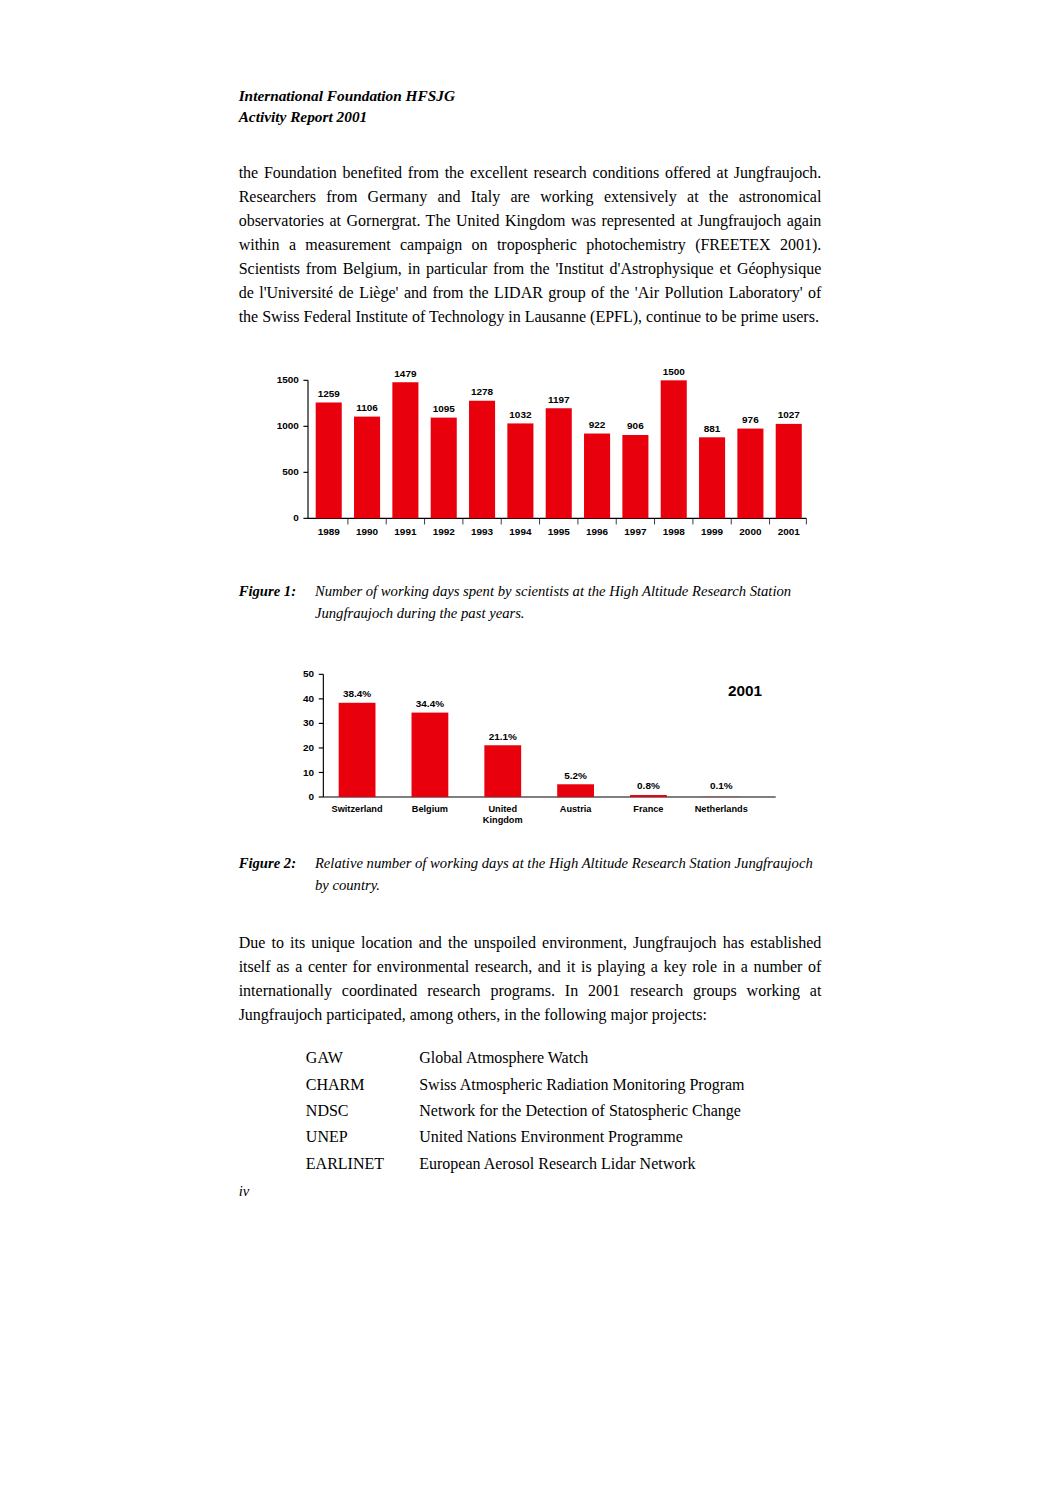International Foundation HFSJG
Activity Report 2001
the Foundation benefited from the excellent research conditions offered at Jungfraujoch. Researchers from Germany and Italy are working extensively at the astronomical observatories at Gornergrat. The United Kingdom was represented at Jungfraujoch again within a measurement campaign on tropospheric photochemistry (FREETEX 2001). Scientists from Belgium, in particular from the 'Institut d'Astrophysique et Géophysique de l'Université de Liège' and from the LIDAR group of the 'Air Pollution Laboratory' of the Swiss Federal Institute of Technology in Lausanne (EPFL), continue to be prime users.
0 500 1000 1500 1259 1989 1106 1990 1479 1991 1095 1992 1278 1993 1032 1994 1197 1995 922 1996 906 1997 1500 1998 881 1999 976 2000 1027 2001
Figure 1: Number of working days spent by scientists at the High Altitude Research Station Jungfraujoch during the past years.
0 10 20 30 40 50 2001 38.4% Switzerland 34.4% Belgium 21.1% United Kingdom 5.2% Austria 0.8% France 0.1% Netherlands
Figure 2: Relative number of working days at the High Altitude Research Station Jungfraujoch by country.
Due to its unique location and the unspoiled environment, Jungfraujoch has established itself as a center for environmental research, and it is playing a key role in a number of internationally coordinated research programs. In 2001 research groups working at Jungfraujoch participated, among others, in the following major projects:
| GAW | Global Atmosphere Watch |
| CHARM | Swiss Atmospheric Radiation Monitoring Program |
| NDSC | Network for the Detection of Statospheric Change |
| UNEP | United Nations Environment Programme |
| EARLINET | European Aerosol Research Lidar Network |
iv